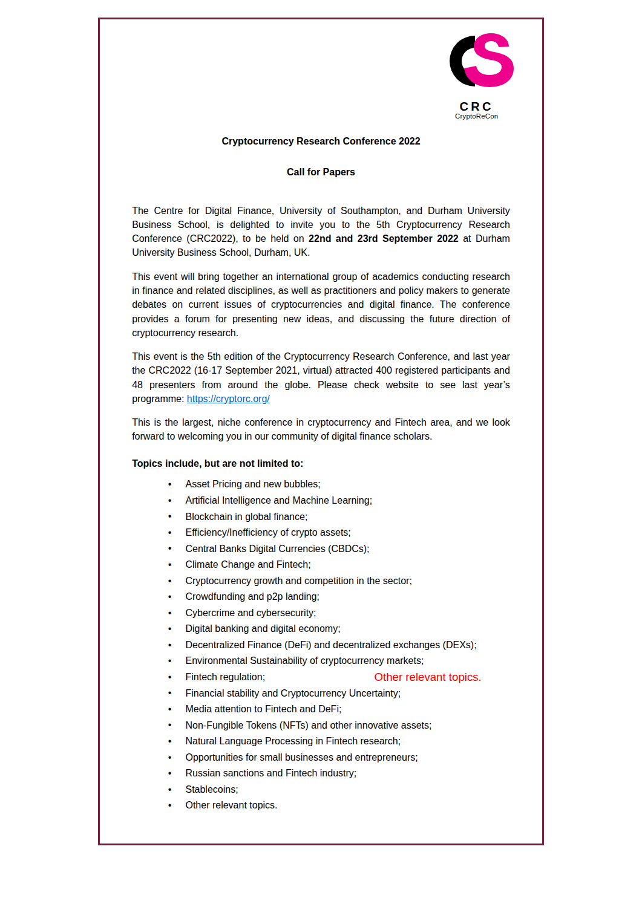CRC
CryptoReCon
Cryptocurrency Research Conference 2022
Call for Papers
The Centre for Digital Finance, University of Southampton, and Durham University Business School, is delighted to invite you to the 5th Cryptocurrency Research Conference (CRC2022), to be held on 22nd and 23rd September 2022 at Durham University Business School, Durham, UK.
This event will bring together an international group of academics conducting research in finance and related disciplines, as well as practitioners and policy makers to generate debates on current issues of cryptocurrencies and digital finance. The conference provides a forum for presenting new ideas, and discussing the future direction of cryptocurrency research.
This event is the 5th edition of the Cryptocurrency Research Conference, and last year the CRC2022 (16-17 September 2021, virtual) attracted 400 registered participants and 48 presenters from around the globe. Please check website to see last year’s programme: https://cryptorc.org/
This is the largest, niche conference in cryptocurrency and Fintech area, and we look forward to welcoming you in our community of digital finance scholars.
Topics include, but are not limited to:
Asset Pricing and new bubbles;
Artificial Intelligence and Machine Learning;
Blockchain in global finance;
Efficiency/Inefficiency of crypto assets;
Central Banks Digital Currencies (CBDCs);
Climate Change and Fintech;
Cryptocurrency growth and competition in the sector;
Crowdfunding and p2p landing;
Cybercrime and cybersecurity;
Digital banking and digital economy;
Decentralized Finance (DeFi) and decentralized exchanges (DEXs);
Environmental Sustainability of cryptocurrency markets;
Fintech regulation;Other relevant topics.
Financial stability and Cryptocurrency Uncertainty;
Media attention to Fintech and DeFi;
Non-Fungible Tokens (NFTs) and other innovative assets;
Natural Language Processing in Fintech research;
Opportunities for small businesses and entrepreneurs;
Russian sanctions and Fintech industry;
Stablecoins;
Other relevant topics.